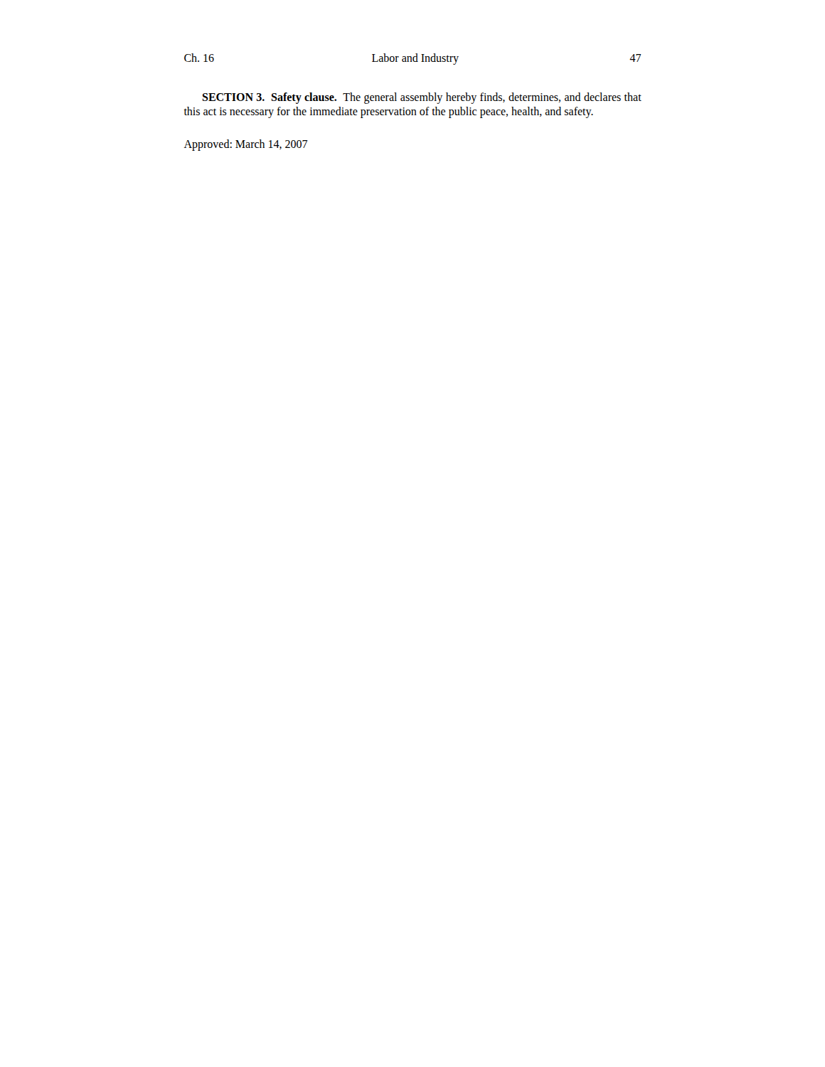Ch. 16 Labor and Industry 47
SECTION 3. Safety clause. The general assembly hereby finds, determines, and declares that this act is necessary for the immediate preservation of the public peace, health, and safety.
Approved: March 14, 2007